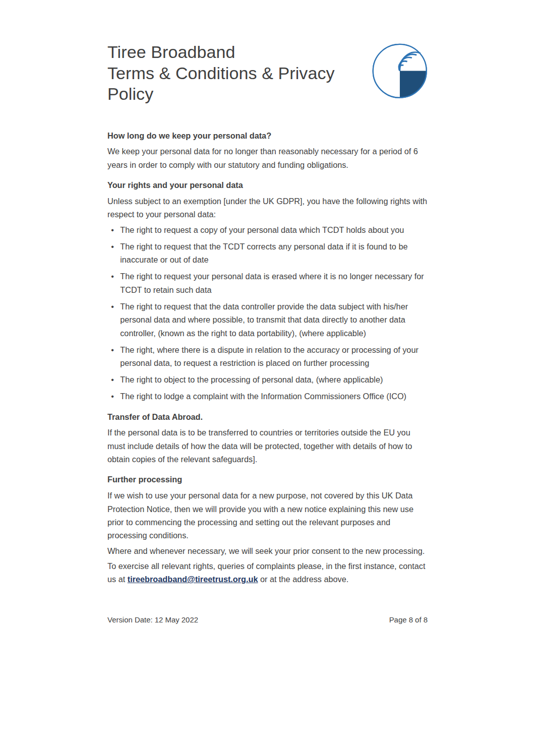Tiree Broadband
Terms & Conditions & Privacy Policy
How long do we keep your personal data?
We keep your personal data for no longer than reasonably necessary for a period of 6 years in order to comply with our statutory and funding obligations.
Your rights and your personal data
Unless subject to an exemption [under the UK GDPR], you have the following rights with respect to your personal data:
The right to request a copy of your personal data which TCDT holds about you
The right to request that the TCDT corrects any personal data if it is found to be inaccurate or out of date
The right to request your personal data is erased where it is no longer necessary for TCDT to retain such data
The right to request that the data controller provide the data subject with his/her personal data and where possible, to transmit that data directly to another data controller, (known as the right to data portability), (where applicable)
The right, where there is a dispute in relation to the accuracy or processing of your personal data, to request a restriction is placed on further processing
The right to object to the processing of personal data, (where applicable)
The right to lodge a complaint with the Information Commissioners Office (ICO)
Transfer of Data Abroad.
If the personal data is to be transferred to countries or territories outside the EU you must include details of how the data will be protected, together with details of how to obtain copies of the relevant safeguards].
Further processing
If we wish to use your personal data for a new purpose, not covered by this UK Data Protection Notice, then we will provide you with a new notice explaining this new use prior to commencing the processing and setting out the relevant purposes and processing conditions.
Where and whenever necessary, we will seek your prior consent to the new processing.
To exercise all relevant rights, queries of complaints please, in the first instance, contact us at tireebroadband@tireetrust.org.uk or at the address above.
Version Date: 12 May 2022 Page 8 of 8